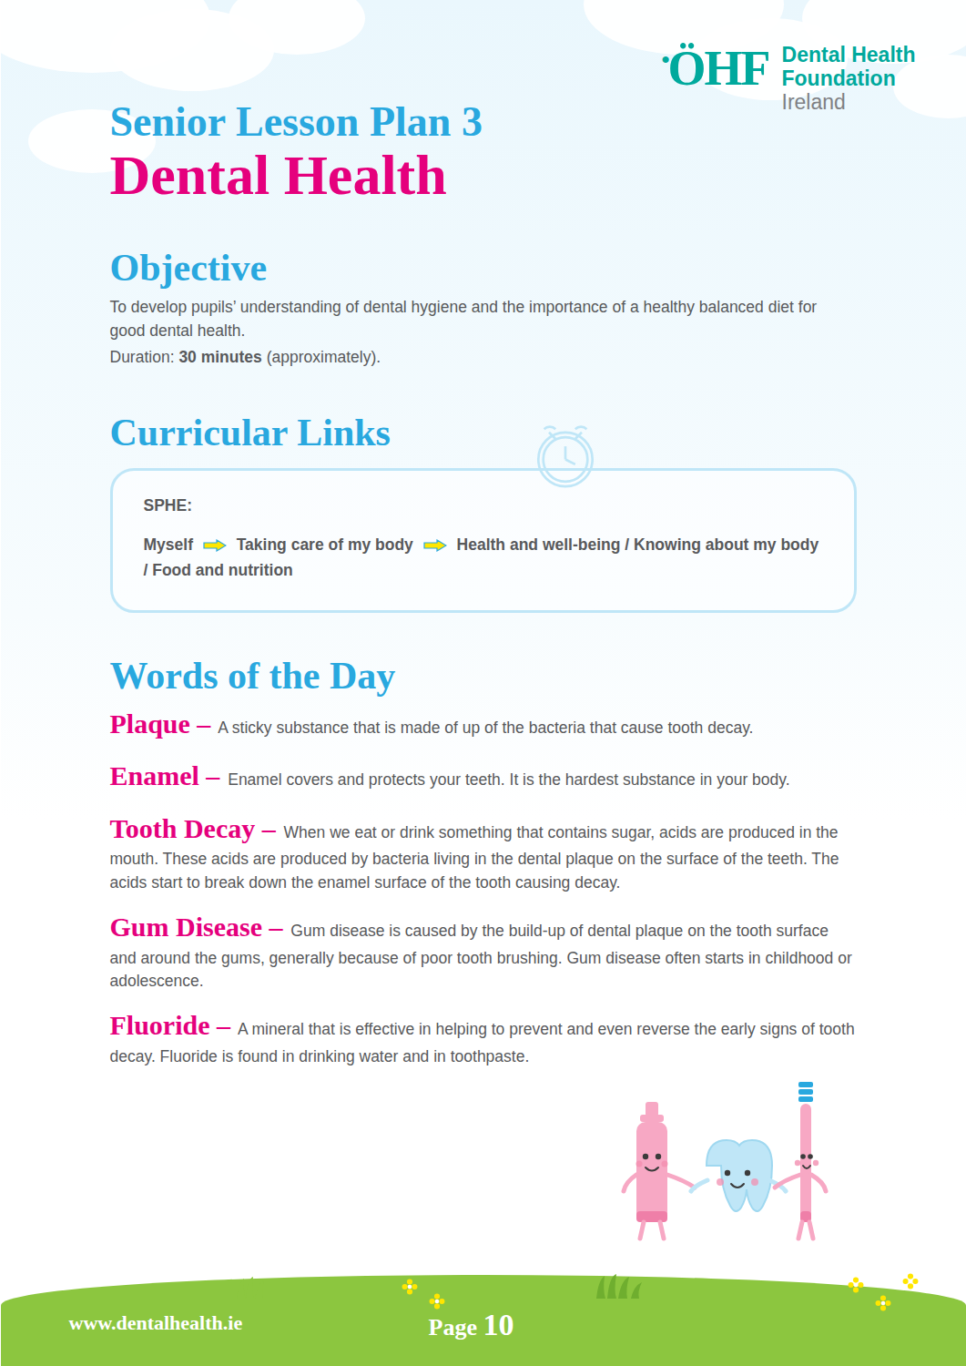•ÖHF
Dental Health
Foundation
Ireland
Senior Lesson Plan 3 Dental Health
Objective
To develop pupils’ understanding of dental hygiene and the importance of a healthy balanced diet for good dental health.
Duration: 30 minutes (approximately).
Curricular Links
SPHE:
Myself Taking care of my body Health and well-being / Knowing about my body / Food and nutrition
Words of the Day
Plaque – A sticky substance that is made of up of the bacteria that cause tooth decay.
Enamel – Enamel covers and protects your teeth. It is the hardest substance in your body.
Tooth Decay – When we eat or drink something that contains sugar, acids are produced in the mouth. These acids are produced by bacteria living in the dental plaque on the surface of the teeth. The acids start to break down the enamel surface of the tooth causing decay.
Gum Disease – Gum disease is caused by the build-up of dental plaque on the tooth surface and around the gums, generally because of poor tooth brushing. Gum disease often starts in childhood or adolescence.
Fluoride – A mineral that is effective in helping to prevent and even reverse the early signs of tooth decay. Fluoride is found in drinking water and in toothpaste.
www.dentalhealth.ie
Page 10